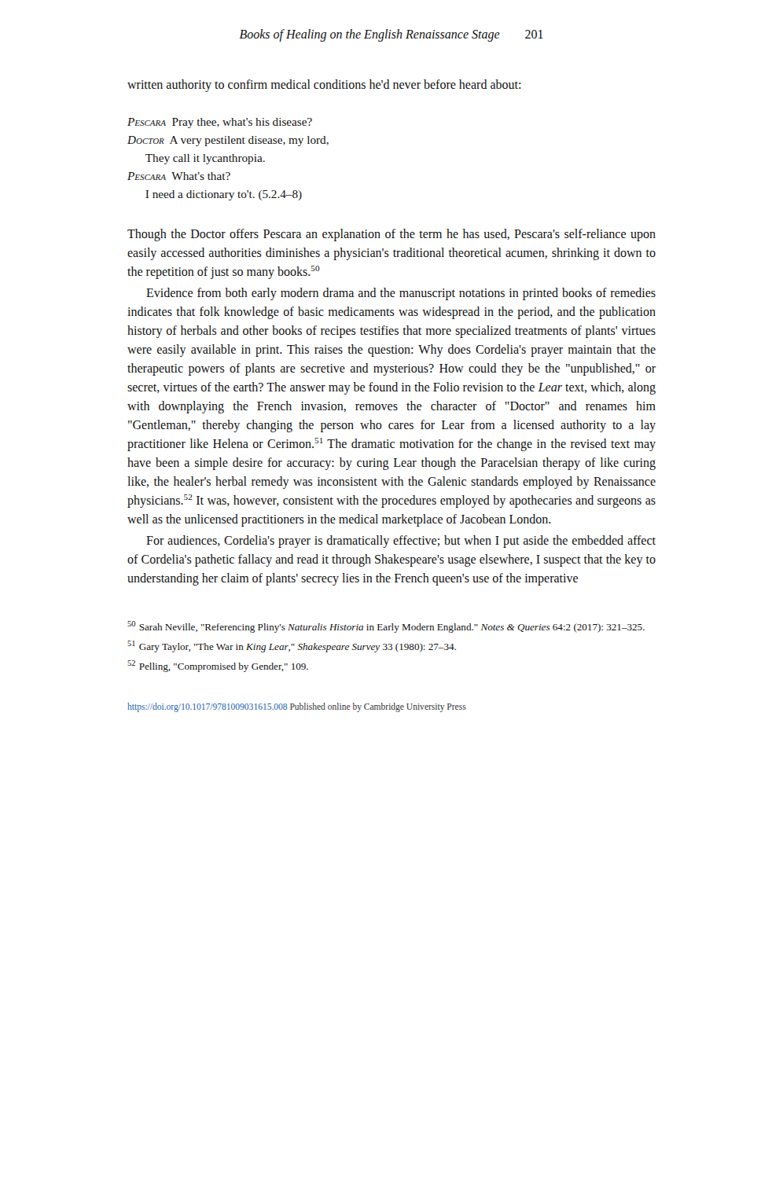Books of Healing on the English Renaissance Stage 201
written authority to confirm medical conditions he'd never before heard about:
Pescara Pray thee, what's his disease?
Doctor A very pestilent disease, my lord,
They call it lycanthropia.
Pescara What's that?
I need a dictionary to't. (5.2.4–8)
Though the Doctor offers Pescara an explanation of the term he has used, Pescara's self-reliance upon easily accessed authorities diminishes a physician's traditional theoretical acumen, shrinking it down to the repetition of just so many books.50
Evidence from both early modern drama and the manuscript notations in printed books of remedies indicates that folk knowledge of basic medicaments was widespread in the period, and the publication history of herbals and other books of recipes testifies that more specialized treatments of plants' virtues were easily available in print. This raises the question: Why does Cordelia's prayer maintain that the therapeutic powers of plants are secretive and mysterious? How could they be the "unpublished," or secret, virtues of the earth? The answer may be found in the Folio revision to the Lear text, which, along with downplaying the French invasion, removes the character of "Doctor" and renames him "Gentleman," thereby changing the person who cares for Lear from a licensed authority to a lay practitioner like Helena or Cerimon.51 The dramatic motivation for the change in the revised text may have been a simple desire for accuracy: by curing Lear though the Paracelsian therapy of like curing like, the healer's herbal remedy was inconsistent with the Galenic standards employed by Renaissance physicians.52 It was, however, consistent with the procedures employed by apothecaries and surgeons as well as the unlicensed practitioners in the medical marketplace of Jacobean London.
For audiences, Cordelia's prayer is dramatically effective; but when I put aside the embedded affect of Cordelia's pathetic fallacy and read it through Shakespeare's usage elsewhere, I suspect that the key to understanding her claim of plants' secrecy lies in the French queen's use of the imperative
50 Sarah Neville, "Referencing Pliny's Naturalis Historia in Early Modern England." Notes & Queries 64:2 (2017): 321–325.
51 Gary Taylor, "The War in King Lear," Shakespeare Survey 33 (1980): 27–34.
52 Pelling, "Compromised by Gender," 109.
https://doi.org/10.1017/9781009031615.008 Published online by Cambridge University Press